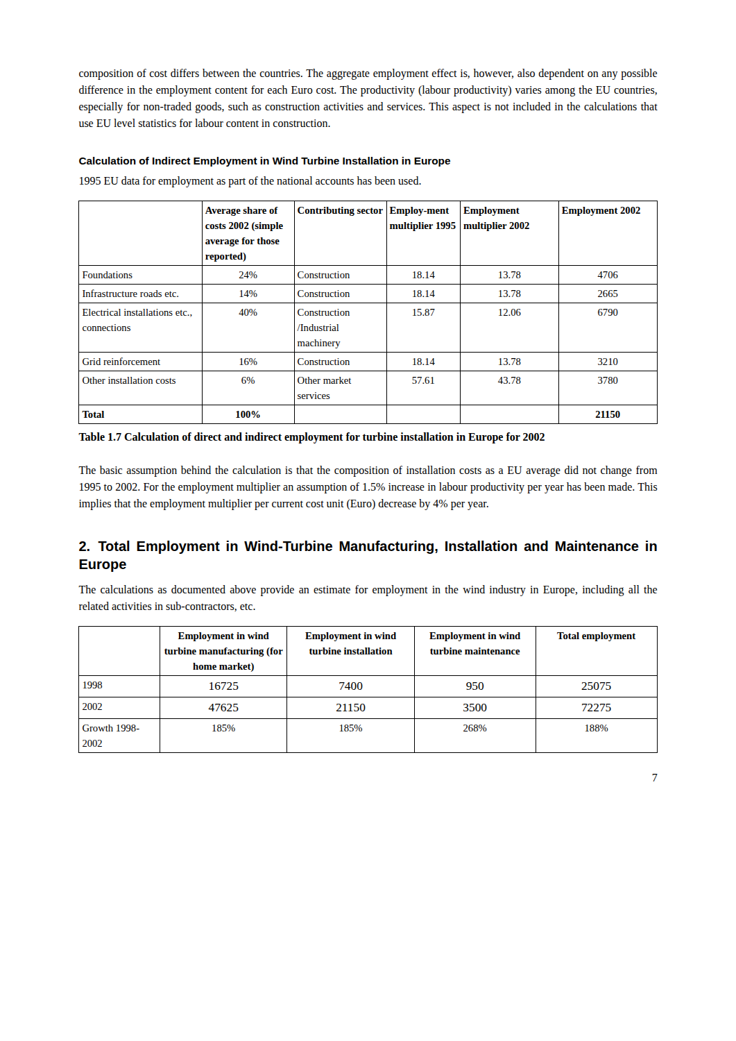composition of cost differs between the countries. The aggregate employment effect is, however, also dependent on any possible difference in the employment content for each Euro cost. The productivity (labour productivity) varies among the EU countries, especially for non-traded goods, such as construction activities and services. This aspect is not included in the calculations that use EU level statistics for labour content in construction.
Calculation of Indirect Employment in Wind Turbine Installation in Europe
1995 EU data for employment as part of the national accounts has been used.
| | Average share of costs 2002 (simple average for those reported) | Contributing sector | Employ-ment multiplier 1995 | Employment multiplier 2002 | Employment 2002 |
| --- | --- | --- | --- | --- | --- |
| Foundations | 24% | Construction | 18.14 | 13.78 | 4706 |
| Infrastructure roads etc. | 14% | Construction | 18.14 | 13.78 | 2665 |
| Electrical installations etc., connections | 40% | Construction /Industrial machinery | 15.87 | 12.06 | 6790 |
| Grid reinforcement | 16% | Construction | 18.14 | 13.78 | 3210 |
| Other installation costs | 6% | Other market services | 57.61 | 43.78 | 3780 |
| Total | 100% | | | | 21150 |
Table 1.7 Calculation of direct and indirect employment for turbine installation in Europe for 2002
The basic assumption behind the calculation is that the composition of installation costs as a EU average did not change from 1995 to 2002. For the employment multiplier an assumption of 1.5% increase in labour productivity per year has been made. This implies that the employment multiplier per current cost unit (Euro) decrease by 4% per year.
2. Total Employment in Wind-Turbine Manufacturing, Installation and Maintenance in Europe
The calculations as documented above provide an estimate for employment in the wind industry in Europe, including all the related activities in sub-contractors, etc.
| | Employment in wind turbine manufacturing (for home market) | Employment in wind turbine installation | Employment in wind turbine maintenance | Total employment |
| --- | --- | --- | --- | --- |
| 1998 | 16725 | 7400 | 950 | 25075 |
| 2002 | 47625 | 21150 | 3500 | 72275 |
| Growth 1998-2002 | 185% | 185% | 268% | 188% |
7